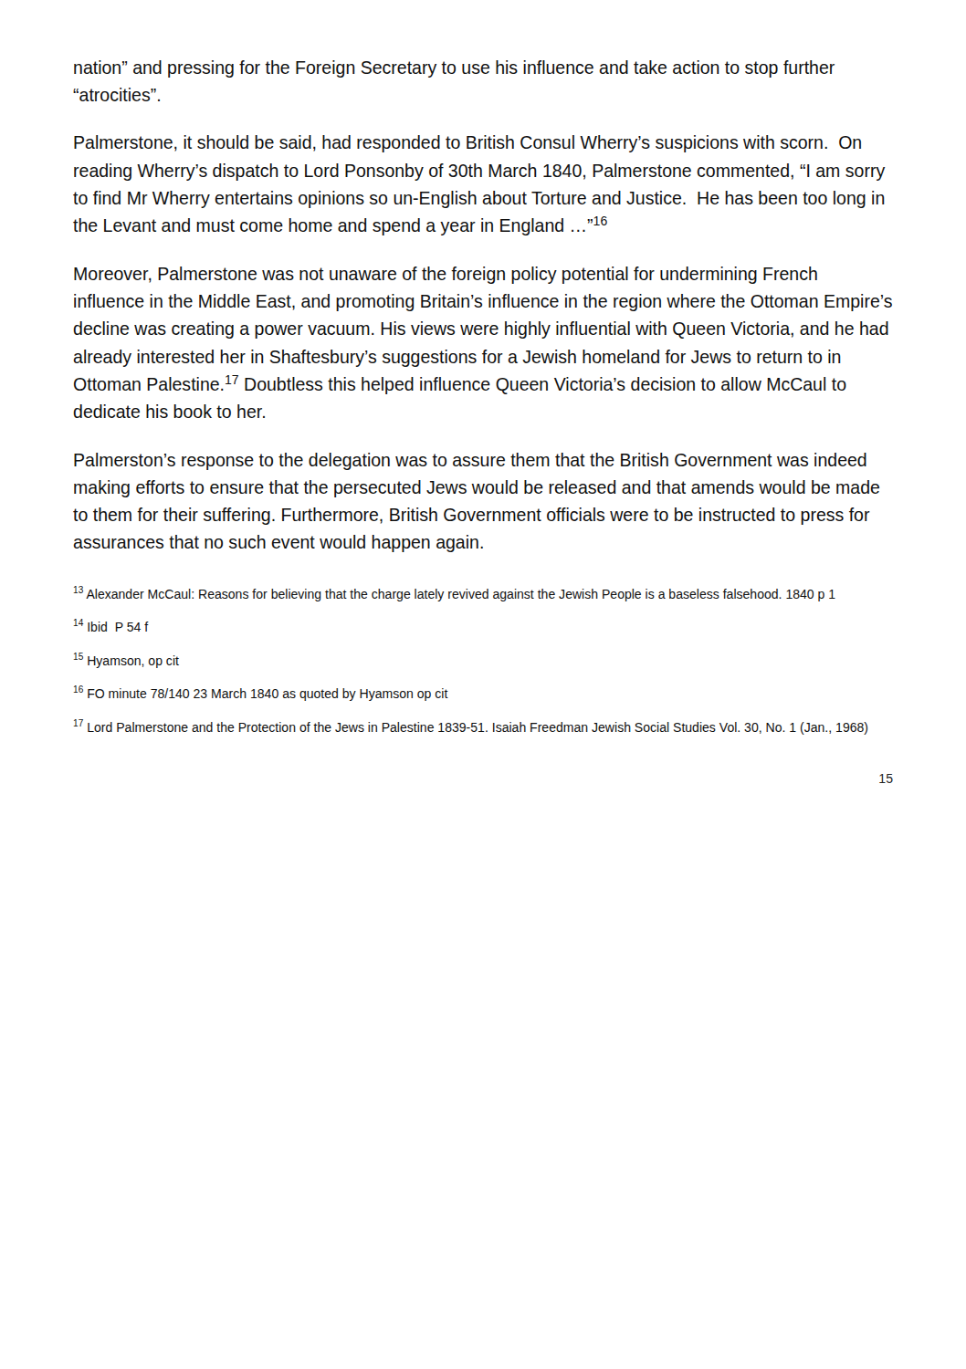nation” and pressing for the Foreign Secretary to use his influence and take action to stop further “atrocities”.
Palmerstone, it should be said, had responded to British Consul Wherry’s suspicions with scorn. On reading Wherry’s dispatch to Lord Ponsonby of 30th March 1840, Palmerstone commented, “I am sorry to find Mr Wherry entertains opinions so un-English about Torture and Justice. He has been too long in the Levant and must come home and spend a year in England …”16
Moreover, Palmerstone was not unaware of the foreign policy potential for undermining French influence in the Middle East, and promoting Britain’s influence in the region where the Ottoman Empire’s decline was creating a power vacuum. His views were highly influential with Queen Victoria, and he had already interested her in Shaftesbury’s suggestions for a Jewish homeland for Jews to return to in Ottoman Palestine.17 Doubtless this helped influence Queen Victoria’s decision to allow McCaul to dedicate his book to her.
Palmerston’s response to the delegation was to assure them that the British Government was indeed making efforts to ensure that the persecuted Jews would be released and that amends would be made to them for their suffering. Furthermore, British Government officials were to be instructed to press for assurances that no such event would happen again.
13 Alexander McCaul: Reasons for believing that the charge lately revived against the Jewish People is a baseless falsehood. 1840 p 1
14 Ibid P 54 f
15 Hyamson, op cit
16 FO minute 78/140 23 March 1840 as quoted by Hyamson op cit
17 Lord Palmerstone and the Protection of the Jews in Palestine 1839-51. Isaiah Freedman Jewish Social Studies Vol. 30, No. 1 (Jan., 1968)
15